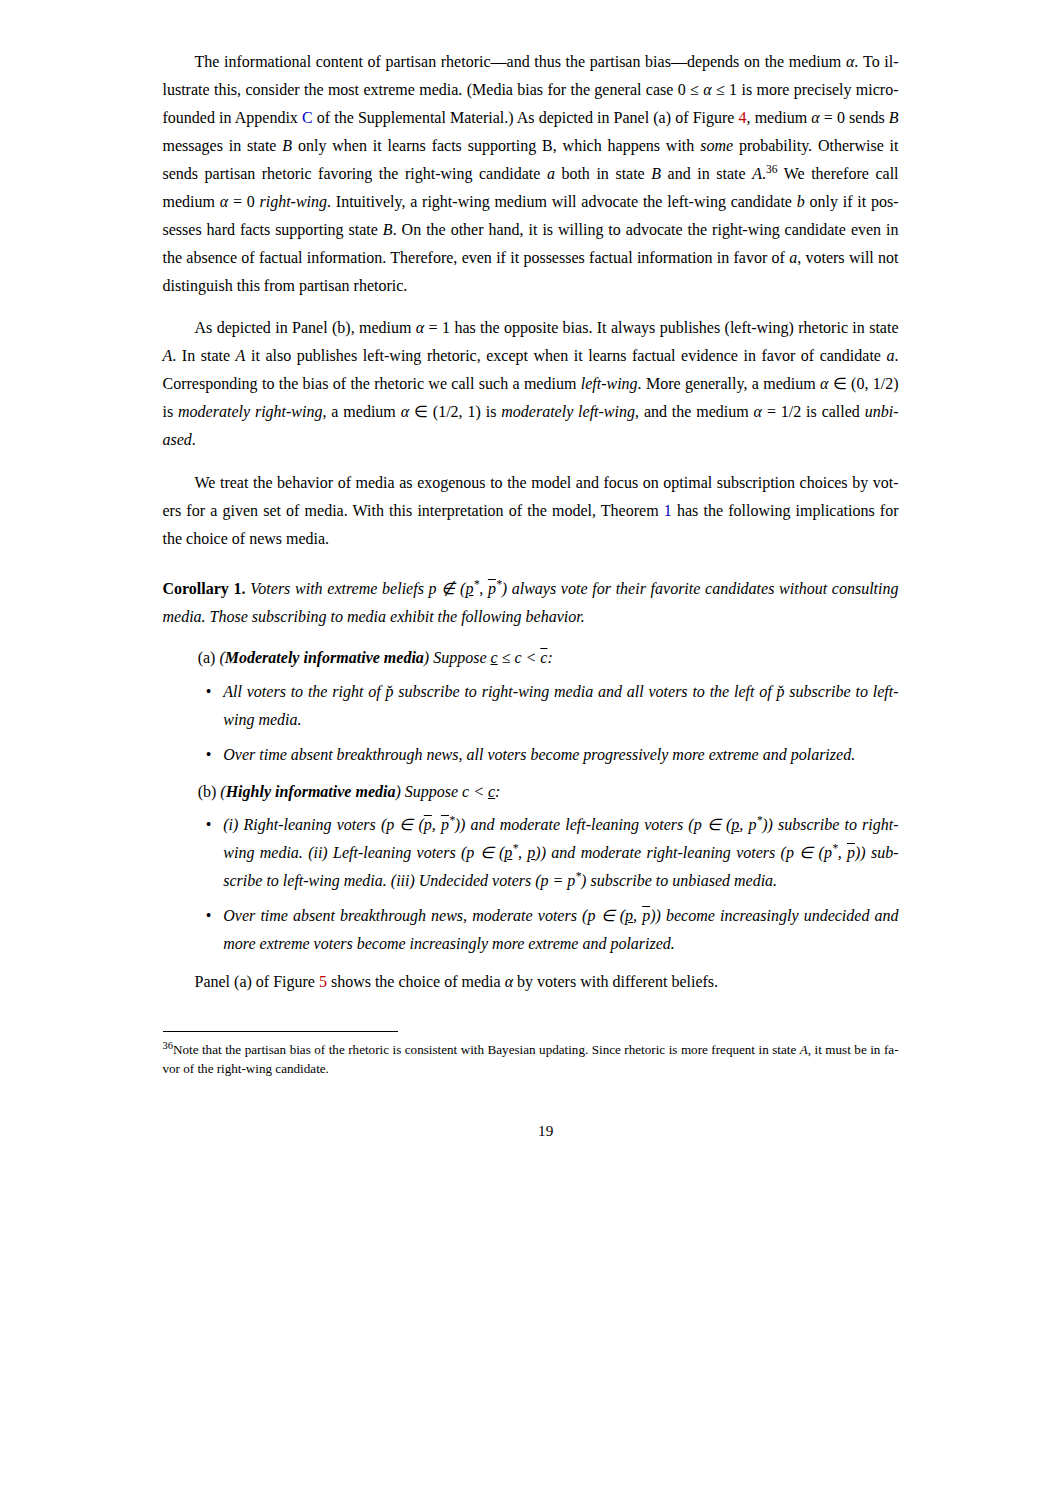The informational content of partisan rhetoric—and thus the partisan bias—depends on the medium α. To illustrate this, consider the most extreme media. (Media bias for the general case 0 ≤ α ≤ 1 is more precisely micro-founded in Appendix C of the Supplemental Material.) As depicted in Panel (a) of Figure 4, medium α = 0 sends B messages in state B only when it learns facts supporting B, which happens with some probability. Otherwise it sends partisan rhetoric favoring the right-wing candidate a both in state B and in state A.36 We therefore call medium α = 0 right-wing. Intuitively, a right-wing medium will advocate the left-wing candidate b only if it possesses hard facts supporting state B. On the other hand, it is willing to advocate the right-wing candidate even in the absence of factual information. Therefore, even if it possesses factual information in favor of a, voters will not distinguish this from partisan rhetoric.
As depicted in Panel (b), medium α = 1 has the opposite bias. It always publishes (left-wing) rhetoric in state A. In state A it also publishes left-wing rhetoric, except when it learns factual evidence in favor of candidate a. Corresponding to the bias of the rhetoric we call such a medium left-wing. More generally, a medium α ∈ (0, 1/2) is moderately right-wing, a medium α ∈ (1/2, 1) is moderately left-wing, and the medium α = 1/2 is called unbiased.
We treat the behavior of media as exogenous to the model and focus on optimal subscription choices by voters for a given set of media. With this interpretation of the model, Theorem 1 has the following implications for the choice of news media.
Corollary 1. Voters with extreme beliefs p ∉ (p*, p*) always vote for their favorite candidates without consulting media. Those subscribing to media exhibit the following behavior.
(a) (Moderately informative media) Suppose c ≤ c < c:
All voters to the right of p̌ subscribe to right-wing media and all voters to the left of p̌ subscribe to left-wing media.
Over time absent breakthrough news, all voters become progressively more extreme and polarized.
(b) (Highly informative media) Suppose c < c:
(i) Right-leaning voters (p ∈ (p, p*)) and moderate left-leaning voters (p ∈ (p, p*)) subscribe to right-wing media. (ii) Left-leaning voters (p ∈ (p*, p)) and moderate right-leaning voters (p ∈ (p*, p)) subscribe to left-wing media. (iii) Undecided voters (p = p*) subscribe to unbiased media.
Over time absent breakthrough news, moderate voters (p ∈ (p, p)) become increasingly undecided and more extreme voters become increasingly more extreme and polarized.
Panel (a) of Figure 5 shows the choice of media α by voters with different beliefs.
36Note that the partisan bias of the rhetoric is consistent with Bayesian updating. Since rhetoric is more frequent in state A, it must be in favor of the right-wing candidate.
19